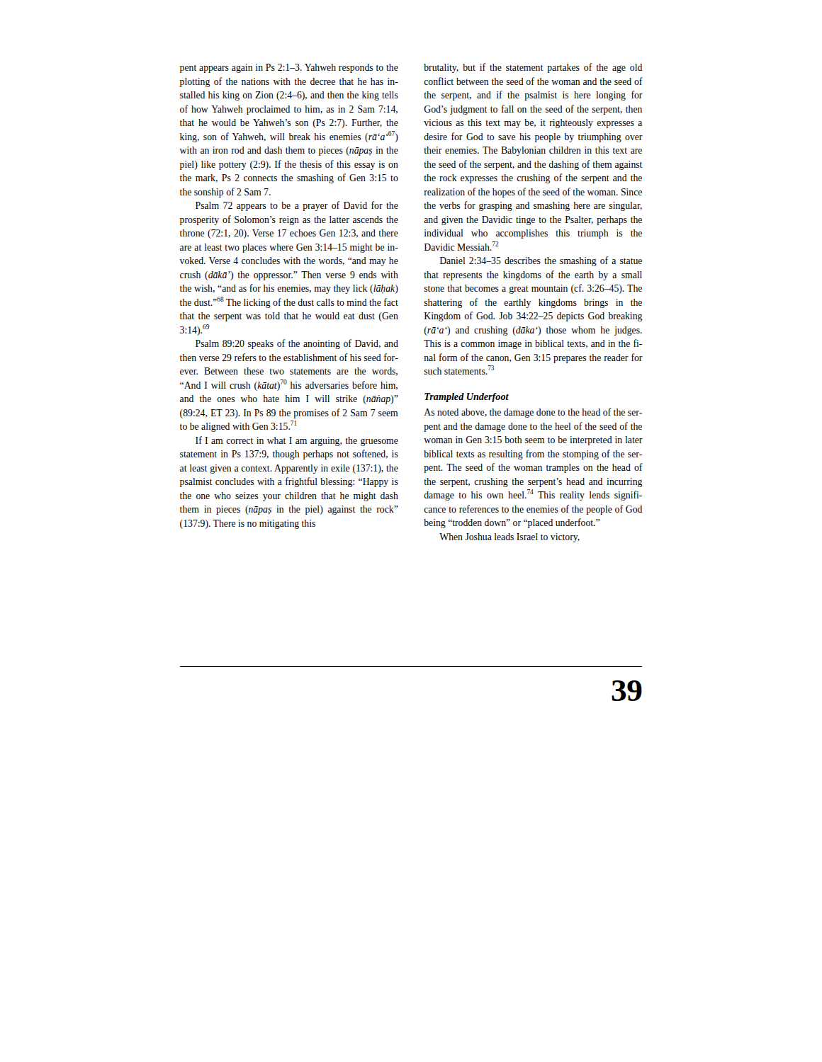pent appears again in Ps 2:1–3. Yahweh responds to the plotting of the nations with the decree that he has installed his king on Zion (2:4–6), and then the king tells of how Yahweh proclaimed to him, as in 2 Sam 7:14, that he would be Yahweh’s son (Ps 2:7). Further, the king, son of Yahweh, will break his enemies (rā‘a‘67) with an iron rod and dash them to pieces (nāpaṣ in the piel) like pottery (2:9). If the thesis of this essay is on the mark, Ps 2 connects the smashing of Gen 3:15 to the sonship of 2 Sam 7.
Psalm 72 appears to be a prayer of David for the prosperity of Solomon’s reign as the latter ascends the throne (72:1, 20). Verse 17 echoes Gen 12:3, and there are at least two places where Gen 3:14–15 might be invoked. Verse 4 concludes with the words, “and may he crush (dākā’) the oppressor.” Then verse 9 ends with the wish, “and as for his enemies, may they lick (lāḥak) the dust.”68 The licking of the dust calls to mind the fact that the serpent was told that he would eat dust (Gen 3:14).69
Psalm 89:20 speaks of the anointing of David, and then verse 29 refers to the establishment of his seed forever. Between these two statements are the words, “And I will crush (kātat)70 his adversaries before him, and the ones who hate him I will strike (nāṅap)” (89:24, ET 23). In Ps 89 the promises of 2 Sam 7 seem to be aligned with Gen 3:15.71
If I am correct in what I am arguing, the gruesome statement in Ps 137:9, though perhaps not softened, is at least given a context. Apparently in exile (137:1), the psalmist concludes with a frightful blessing: “Happy is the one who seizes your children that he might dash them in pieces (nāpaṣ in the piel) against the rock” (137:9). There is no mitigating this
brutality, but if the statement partakes of the age old conflict between the seed of the woman and the seed of the serpent, and if the psalmist is here longing for God’s judgment to fall on the seed of the serpent, then vicious as this text may be, it righteously expresses a desire for God to save his people by triumphing over their enemies. The Babylonian children in this text are the seed of the serpent, and the dashing of them against the rock expresses the crushing of the serpent and the realization of the hopes of the seed of the woman. Since the verbs for grasping and smashing here are singular, and given the Davidic tinge to the Psalter, perhaps the individual who accomplishes this triumph is the Davidic Messiah.72
Daniel 2:34–35 describes the smashing of a statue that represents the kingdoms of the earth by a small stone that becomes a great mountain (cf. 3:26–45). The shattering of the earthly kingdoms brings in the Kingdom of God. Job 34:22–25 depicts God breaking (rā‘a‘) and crushing (dāka‘) those whom he judges. This is a common image in biblical texts, and in the final form of the canon, Gen 3:15 prepares the reader for such statements.73
Trampled Underfoot
As noted above, the damage done to the head of the serpent and the damage done to the heel of the seed of the woman in Gen 3:15 both seem to be interpreted in later biblical texts as resulting from the stomping of the serpent. The seed of the woman tramples on the head of the serpent, crushing the serpent’s head and incurring damage to his own heel.74 This reality lends significance to references to the enemies of the people of God being “trodden down” or “placed underfoot.”
When Joshua leads Israel to victory,
39